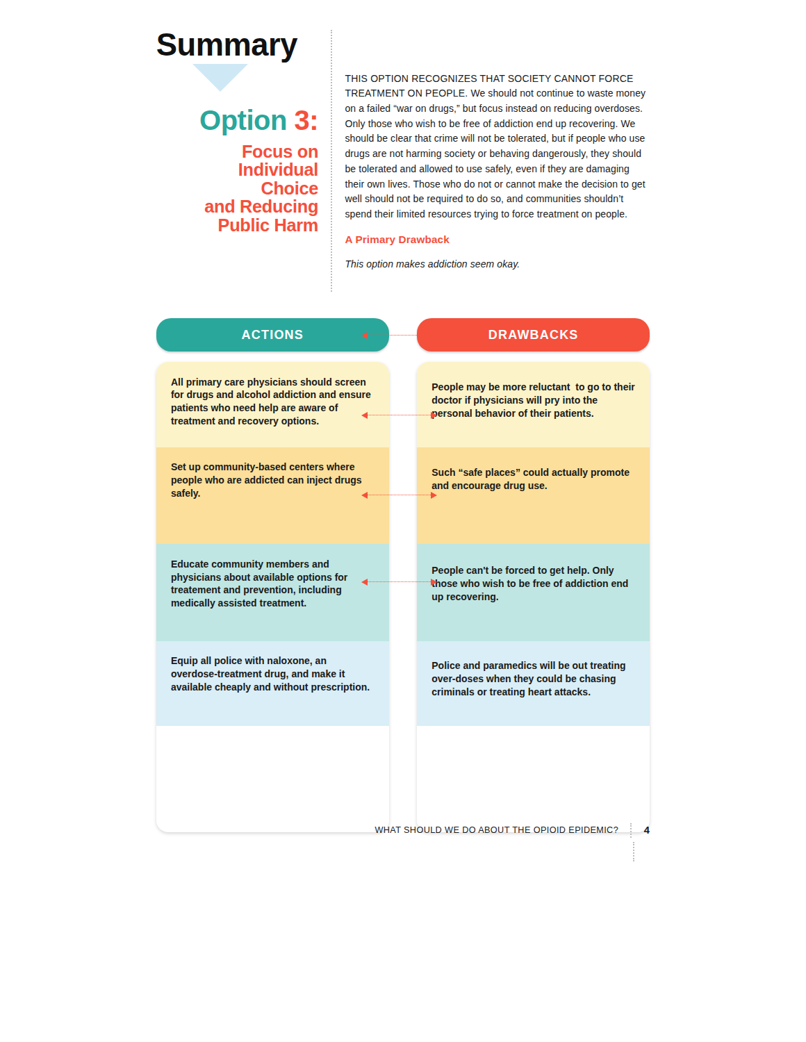Summary
Option 3:
Focus on
Individual
Choice
and Reducing
Public Harm
This option recognizes that society cannot force treatment on people. We should not continue to waste money on a failed “war on drugs,” but focus instead on reducing overdoses. Only those who wish to be free of addiction end up recovering. We should be clear that crime will not be tolerated, but if people who use drugs are not harming society or behaving dangerously, they should be tolerated and allowed to use safely, even if they are damaging their own lives. Those who do not or cannot make the decision to get well should not be required to do so, and communities shouldn’t spend their limited resources trying to force treatment on people.
A Primary Drawback
This option makes addiction seem okay.
ACTIONS
All primary care physicians should screen for drugs and alcohol addiction and ensure patients who need help are aware of treatment and recovery options.
Set up community-based centers where people who are addicted can inject drugs safely.
Educate community members and physicians about available options for treatement and prevention, including medically assisted treatment.
Equip all police with naloxone, an overdose-treatment drug, and make it available cheaply and without prescription.
DRAWBACKS
People may be more reluctant to go to their doctor if physicians will pry into the personal behavior of their patients.
Such “safe places” could actually promote and encourage drug use.
People can't be forced to get help. Only those who wish to be free of addiction end up recovering.
Police and paramedics will be out treating over-doses when they could be chasing criminals or treating heart attacks.
What should we do about the opioid epidemic? 4